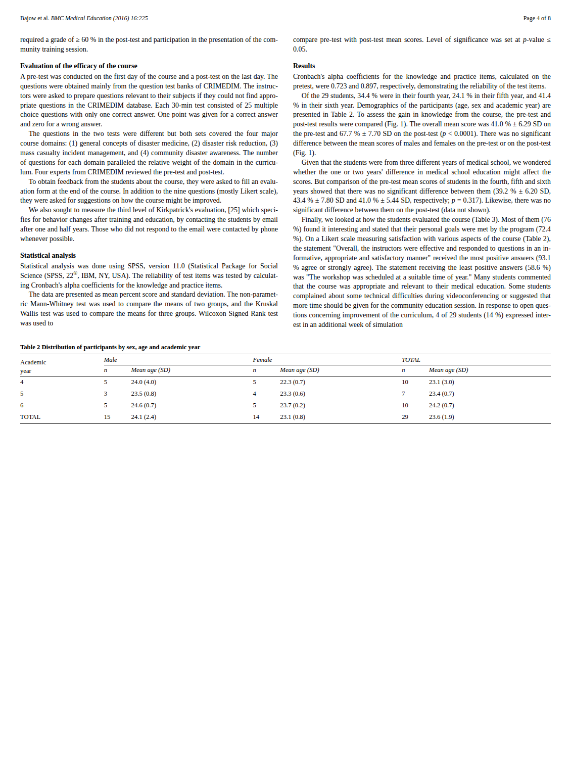Bajow et al. BMC Medical Education (2016) 16:225
Page 4 of 8
required a grade of ≥ 60 % in the post-test and participation in the presentation of the community training session.
Evaluation of the efficacy of the course
A pre-test was conducted on the first day of the course and a post-test on the last day. The questions were obtained mainly from the question test banks of CRIMEDIM. The instructors were asked to prepare questions relevant to their subjects if they could not find appropriate questions in the CRIMEDIM database. Each 30-min test consisted of 25 multiple choice questions with only one correct answer. One point was given for a correct answer and zero for a wrong answer.
The questions in the two tests were different but both sets covered the four major course domains: (1) general concepts of disaster medicine, (2) disaster risk reduction, (3) mass casualty incident management, and (4) community disaster awareness. The number of questions for each domain paralleled the relative weight of the domain in the curriculum. Four experts from CRIMEDIM reviewed the pre-test and post-test.
To obtain feedback from the students about the course, they were asked to fill an evaluation form at the end of the course. In addition to the nine questions (mostly Likert scale), they were asked for suggestions on how the course might be improved.
We also sought to measure the third level of Kirkpatrick's evaluation, [25] which specifies for behavior changes after training and education, by contacting the students by email after one and half years. Those who did not respond to the email were contacted by phone whenever possible.
Statistical analysis
Statistical analysis was done using SPSS, version 11.0 (Statistical Package for Social Science (SPSS, 22®, IBM, NY, USA). The reliability of test items was tested by calculating Cronbach's alpha coefficients for the knowledge and practice items.
The data are presented as mean percent score and standard deviation. The non-parametric Mann-Whitney test was used to compare the means of two groups, and the Kruskal Wallis test was used to compare the means for three groups. Wilcoxon Signed Rank test was used to
compare pre-test with post-test mean scores. Level of significance was set at p-value ≤ 0.05.
Results
Cronbach's alpha coefficients for the knowledge and practice items, calculated on the pretest, were 0.723 and 0.897, respectively, demonstrating the reliability of the test items.
Of the 29 students, 34.4 % were in their fourth year, 24.1 % in their fifth year, and 41.4 % in their sixth year. Demographics of the participants (age, sex and academic year) are presented in Table 2. To assess the gain in knowledge from the course, the pre-test and post-test results were compared (Fig. 1). The overall mean score was 41.0 % ± 6.29 SD on the pre-test and 67.7 % ± 7.70 SD on the post-test (p < 0.0001). There was no significant difference between the mean scores of males and females on the pre-test or on the post-test (Fig. 1).
Given that the students were from three different years of medical school, we wondered whether the one or two years' difference in medical school education might affect the scores. But comparison of the pre-test mean scores of students in the fourth, fifth and sixth years showed that there was no significant difference between them (39.2 % ± 6.20 SD, 43.4 % ± 7.80 SD and 41.0 % ± 5.44 SD, respectively; p = 0.317). Likewise, there was no significant difference between them on the post-test (data not shown).
Finally, we looked at how the students evaluated the course (Table 3). Most of them (76 %) found it interesting and stated that their personal goals were met by the program (72.4 %). On a Likert scale measuring satisfaction with various aspects of the course (Table 2), the statement "Overall, the instructors were effective and responded to questions in an informative, appropriate and satisfactory manner" received the most positive answers (93.1 % agree or strongly agree). The statement receiving the least positive answers (58.6 %) was "The workshop was scheduled at a suitable time of year." Many students commented that the course was appropriate and relevant to their medical education. Some students complained about some technical difficulties during videoconferencing or suggested that more time should be given for the community education session. In response to open questions concerning improvement of the curriculum, 4 of 29 students (14 %) expressed interest in an additional week of simulation
Table 2 Distribution of participants by sex, age and academic year
| Academic year | Male | Female | TOTAL |
| --- | --- | --- | --- |
| n | Mean age (SD) | n | Mean age (SD) | n | Mean age (SD) |
| 4 | 5 | 24.0 (4.0) | 5 | 22.3 (0.7) | 10 | 23.1 (3.0) |
| 5 | 3 | 23.5 (0.8) | 4 | 23.3 (0.6) | 7 | 23.4 (0.7) |
| 6 | 5 | 24.6 (0.7) | 5 | 23.7 (0.2) | 10 | 24.2 (0.7) |
| TOTAL | 15 | 24.1 (2.4) | 14 | 23.1 (0.8) | 29 | 23.6 (1.9) |